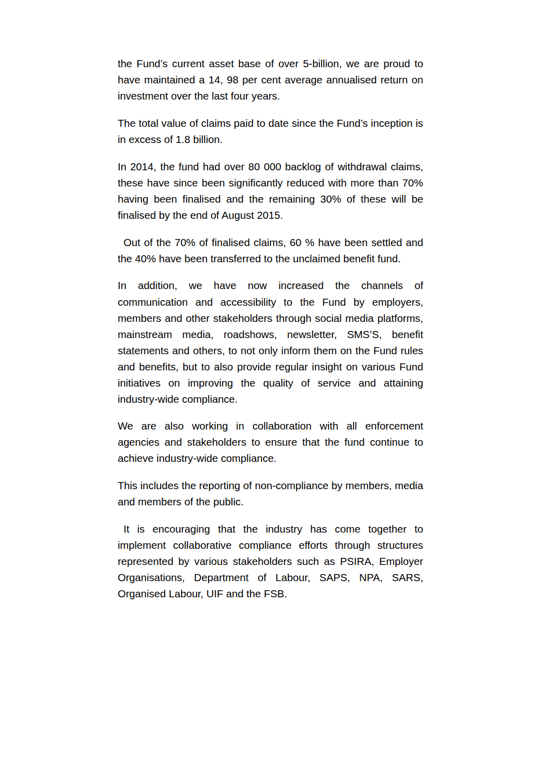the Fund’s current asset base of over 5-billion, we are proud to have maintained a 14, 98 per cent average annualised return on investment over the last four years.
The total value of claims paid to date since the Fund’s inception is in excess of 1.8 billion.
In 2014, the fund had over 80 000 backlog of withdrawal claims, these have since been significantly reduced with more than 70% having been finalised and the remaining 30% of these will be finalised by the end of August 2015.
Out of the 70% of finalised claims, 60 % have been settled and the 40% have been transferred to the unclaimed benefit fund.
In addition, we have now increased the channels of communication and accessibility to the Fund by employers, members and other stakeholders through social media platforms, mainstream media, roadshows, newsletter, SMS’S, benefit statements and others, to not only inform them on the Fund rules and benefits, but to also provide regular insight on various Fund initiatives on improving the quality of service and attaining industry-wide compliance.
We are also working in collaboration with all enforcement agencies and stakeholders to ensure that the fund continue to achieve industry-wide compliance.
This includes the reporting of non-compliance by members, media and members of the public.
It is encouraging that the industry has come together to implement collaborative compliance efforts through structures represented by various stakeholders such as PSIRA, Employer Organisations, Department of Labour, SAPS, NPA, SARS, Organised Labour, UIF and the FSB.